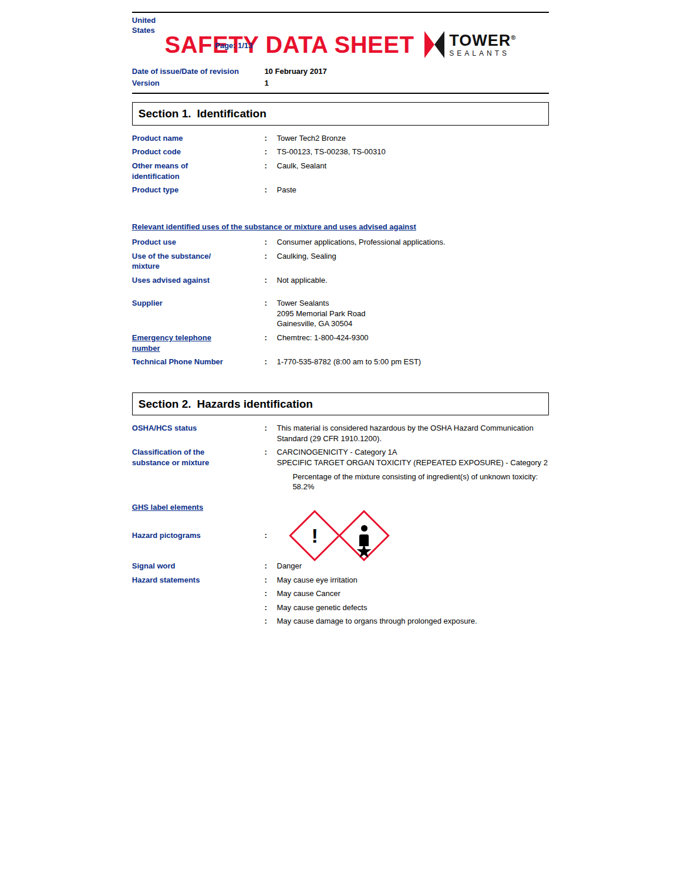SAFETY DATA SHEET
TOWER®
SEALANTS
Date of issue/Date of revision
10 February 2017
Version
1
Section 1. Identification
| Product name | : | Tower Tech2 Bronze |
| Product code | : | TS-00123, TS-00238, TS-00310 |
| Other means of identification | : | Caulk, Sealant |
| Product type | : | Paste |
Relevant identified uses of the substance or mixture and uses advised against
| Product use | : | Consumer applications, Professional applications. |
| Use of the substance/ mixture | : | Caulking, Sealing |
| Uses advised against | : | Not applicable. |
| Supplier | : | Tower Sealants 2095 Memorial Park Road Gainesville, GA 30504 |
| Emergency telephone number | : | Chemtrec: 1-800-424-9300 |
| Technical Phone Number | : | 1-770-535-8782 (8:00 am to 5:00 pm EST) |
Section 2. Hazards identification
| OSHA/HCS status | : | This material is considered hazardous by the OSHA Hazard Communication Standard (29 CFR 1910.1200). |
| Classification of the substance or mixture | : | CARCINOGENICITY - Category 1A SPECIFIC TARGET ORGAN TOXICITY (REPEATED EXPOSURE) - Category 2 Percentage of the mixture consisting of ingredient(s) of unknown toxicity: 58.2% |
GHS label elements
| Hazard pictograms | : | |
| Signal word | : | Danger |
| Hazard statements | : | May cause eye irritation |
| | : | May cause Cancer |
| | : | May cause genetic defects |
| | : | May cause damage to organs through prolonged exposure. |
United States Page: 1/13